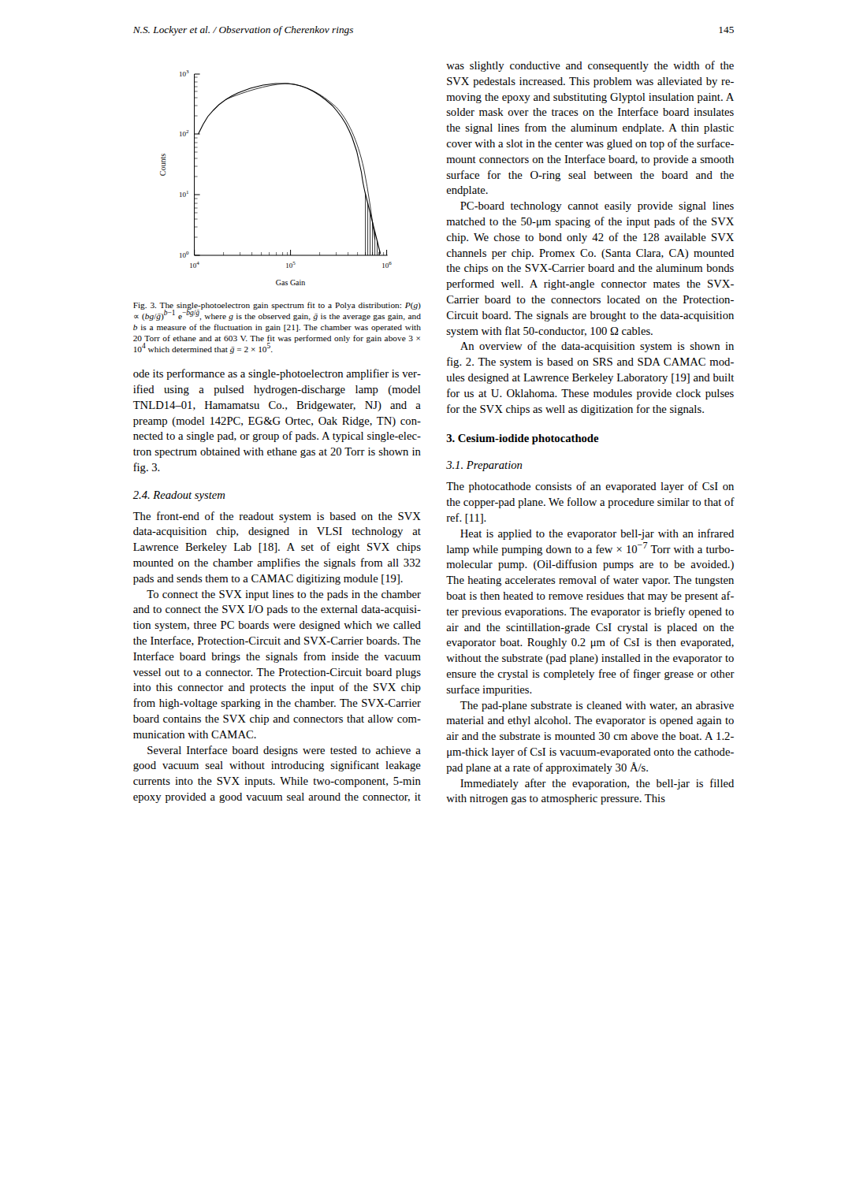N.S. Lockyer et al. / Observation of Cherenkov rings 145
100 101 102 103 104 105 106 Gas Gain Counts
Fig. 3. The single-photoelectron gain spectrum fit to a Polya distribution: P(g) ∝ (bg/ḡ)b−1 e−bg/ḡ, where g is the observed gain, ḡ is the average gas gain, and b is a measure of the fluctuation in gain [21]. The chamber was operated with 20 Torr of ethane and at 603 V. The fit was performed only for gain above 3 × 104 which determined that ḡ = 2 × 105.
ode its performance as a single-photoelectron amplifier is verified using a pulsed hydrogen-discharge lamp (model TNLD14–01, Hamamatsu Co., Bridgewater, NJ) and a preamp (model 142PC, EG&G Ortec, Oak Ridge, TN) connected to a single pad, or group of pads. A typical single-electron spectrum obtained with ethane gas at 20 Torr is shown in fig. 3.
2.4. Readout system
The front-end of the readout system is based on the SVX data-acquisition chip, designed in VLSI technology at Lawrence Berkeley Lab [18]. A set of eight SVX chips mounted on the chamber amplifies the signals from all 332 pads and sends them to a CAMAC digitizing module [19].
To connect the SVX input lines to the pads in the chamber and to connect the SVX I/O pads to the external data-acquisition system, three PC boards were designed which we called the Interface, Protection-Circuit and SVX-Carrier boards. The Interface board brings the signals from inside the vacuum vessel out to a connector. The Protection-Circuit board plugs into this connector and protects the input of the SVX chip from high-voltage sparking in the chamber. The SVX-Carrier board contains the SVX chip and connectors that allow communication with CAMAC.
Several Interface board designs were tested to achieve a good vacuum seal without introducing significant leakage currents into the SVX inputs. While two-component, 5-min epoxy provided a good vacuum seal around the connector, it was slightly conductive and consequently the width of the SVX pedestals increased. This problem was alleviated by removing the epoxy and substituting Glyptol insulation paint. A solder mask over the traces on the Interface board insulates the signal lines from the aluminum endplate. A thin plastic cover with a slot in the center was glued on top of the surface-mount connectors on the Interface board, to provide a smooth surface for the O-ring seal between the board and the endplate.
PC-board technology cannot easily provide signal lines matched to the 50-μm spacing of the input pads of the SVX chip. We chose to bond only 42 of the 128 available SVX channels per chip. Promex Co. (Santa Clara, CA) mounted the chips on the SVX-Carrier board and the aluminum bonds performed well. A right-angle connector mates the SVX-Carrier board to the connectors located on the Protection-Circuit board. The signals are brought to the data-acquisition system with flat 50-conductor, 100 Ω cables.
An overview of the data-acquisition system is shown in fig. 2. The system is based on SRS and SDA CAMAC modules designed at Lawrence Berkeley Laboratory [19] and built for us at U. Oklahoma. These modules provide clock pulses for the SVX chips as well as digitization for the signals.
3. Cesium-iodide photocathode
3.1. Preparation
The photocathode consists of an evaporated layer of CsI on the copper-pad plane. We follow a procedure similar to that of ref. [11].
Heat is applied to the evaporator bell-jar with an infrared lamp while pumping down to a few × 10−7 Torr with a turbomolecular pump. (Oil-diffusion pumps are to be avoided.) The heating accelerates removal of water vapor. The tungsten boat is then heated to remove residues that may be present after previous evaporations. The evaporator is briefly opened to air and the scintillation-grade CsI crystal is placed on the evaporator boat. Roughly 0.2 μm of CsI is then evaporated, without the substrate (pad plane) installed in the evaporator to ensure the crystal is completely free of finger grease or other surface impurities.
The pad-plane substrate is cleaned with water, an abrasive material and ethyl alcohol. The evaporator is opened again to air and the substrate is mounted 30 cm above the boat. A 1.2-μm-thick layer of CsI is vacuum-evaporated onto the cathode-pad plane at a rate of approximately 30 Å/s.
Immediately after the evaporation, the bell-jar is filled with nitrogen gas to atmospheric pressure. This